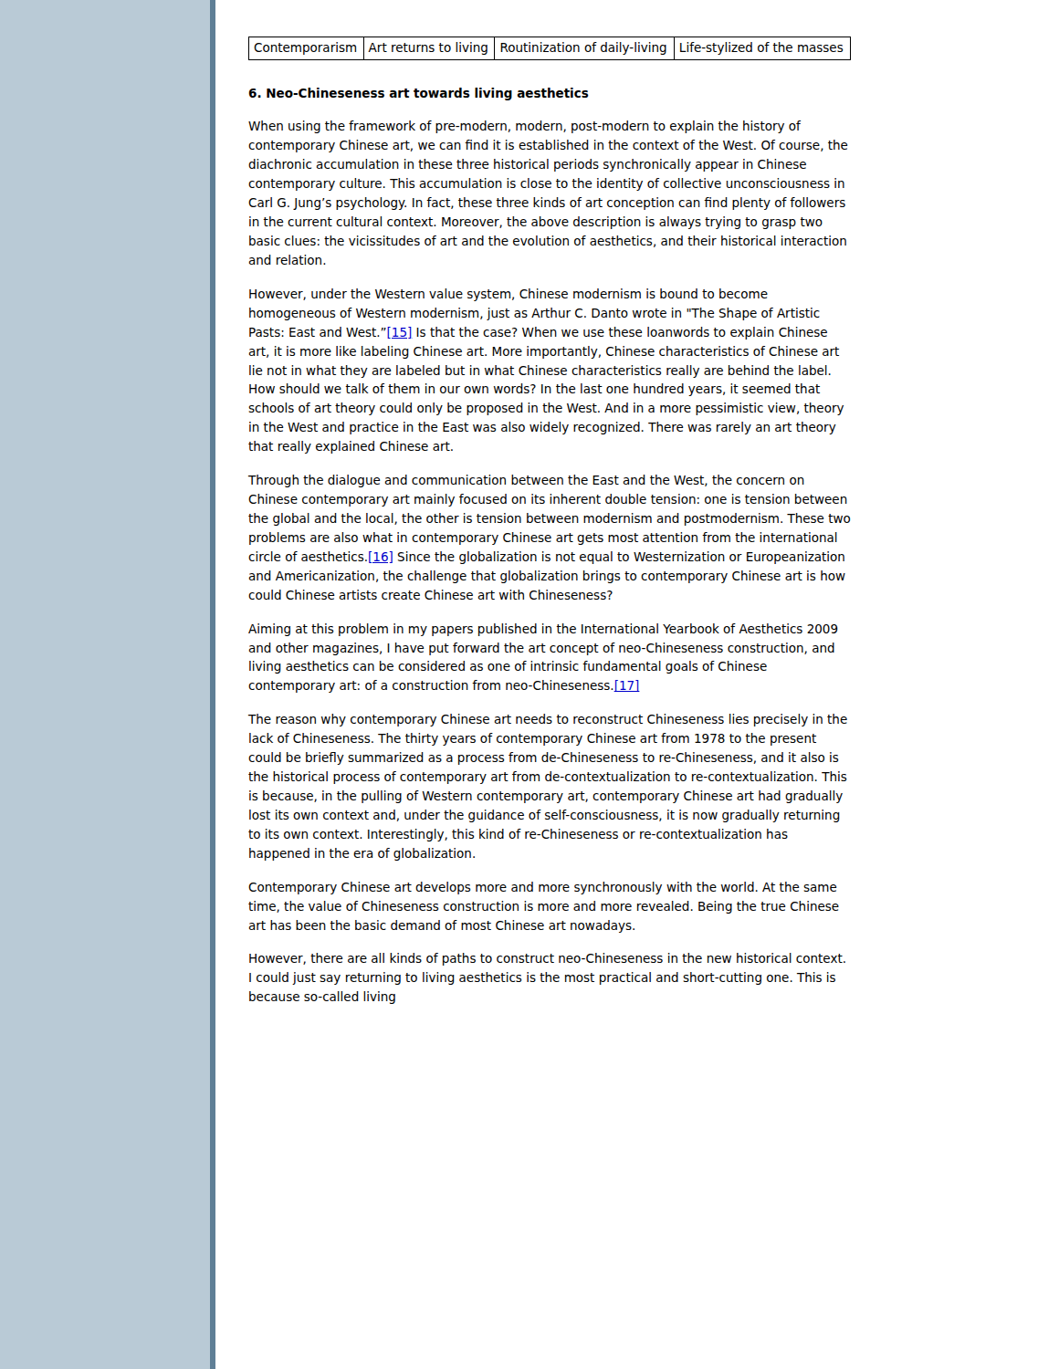| Contemporarism | Art returns to living | Routinization of daily-living | Life-stylized of the masses |
6. Neo-Chineseness art towards living aesthetics
When using the framework of pre-modern, modern, post-modern to explain the history of contemporary Chinese art, we can find it is established in the context of the West. Of course, the diachronic accumulation in these three historical periods synchronically appear in Chinese contemporary culture. This accumulation is close to the identity of collective unconsciousness in Carl G. Jung’s psychology. In fact, these three kinds of art conception can find plenty of followers in the current cultural context. Moreover, the above description is always trying to grasp two basic clues: the vicissitudes of art and the evolution of aesthetics, and their historical interaction and relation.
However, under the Western value system, Chinese modernism is bound to become homogeneous of Western modernism, just as Arthur C. Danto wrote in "The Shape of Artistic Pasts: East and West.”[15] Is that the case? When we use these loanwords to explain Chinese art, it is more like labeling Chinese art. More importantly, Chinese characteristics of Chinese art lie not in what they are labeled but in what Chinese characteristics really are behind the label. How should we talk of them in our own words? In the last one hundred years, it seemed that schools of art theory could only be proposed in the West. And in a more pessimistic view, theory in the West and practice in the East was also widely recognized. There was rarely an art theory that really explained Chinese art.
Through the dialogue and communication between the East and the West, the concern on Chinese contemporary art mainly focused on its inherent double tension: one is tension between the global and the local, the other is tension between modernism and postmodernism. These two problems are also what in contemporary Chinese art gets most attention from the international circle of aesthetics.[16] Since the globalization is not equal to Westernization or Europeanization and Americanization, the challenge that globalization brings to contemporary Chinese art is how could Chinese artists create Chinese art with Chineseness?
Aiming at this problem in my papers published in the International Yearbook of Aesthetics 2009 and other magazines, I have put forward the art concept of neo-Chineseness construction, and living aesthetics can be considered as one of intrinsic fundamental goals of Chinese contemporary art: of a construction from neo-Chineseness.[17]
The reason why contemporary Chinese art needs to reconstruct Chineseness lies precisely in the lack of Chineseness. The thirty years of contemporary Chinese art from 1978 to the present could be briefly summarized as a process from de-Chineseness to re-Chineseness, and it also is the historical process of contemporary art from de-contextualization to re-contextualization. This is because, in the pulling of Western contemporary art, contemporary Chinese art had gradually lost its own context and, under the guidance of self-consciousness, it is now gradually returning to its own context. Interestingly, this kind of re-Chineseness or re-contextualization has happened in the era of globalization.
Contemporary Chinese art develops more and more synchronously with the world. At the same time, the value of Chineseness construction is more and more revealed. Being the true Chinese art has been the basic demand of most Chinese art nowadays.
However, there are all kinds of paths to construct neo-Chineseness in the new historical context. I could just say returning to living aesthetics is the most practical and short-cutting one. This is because so-called living